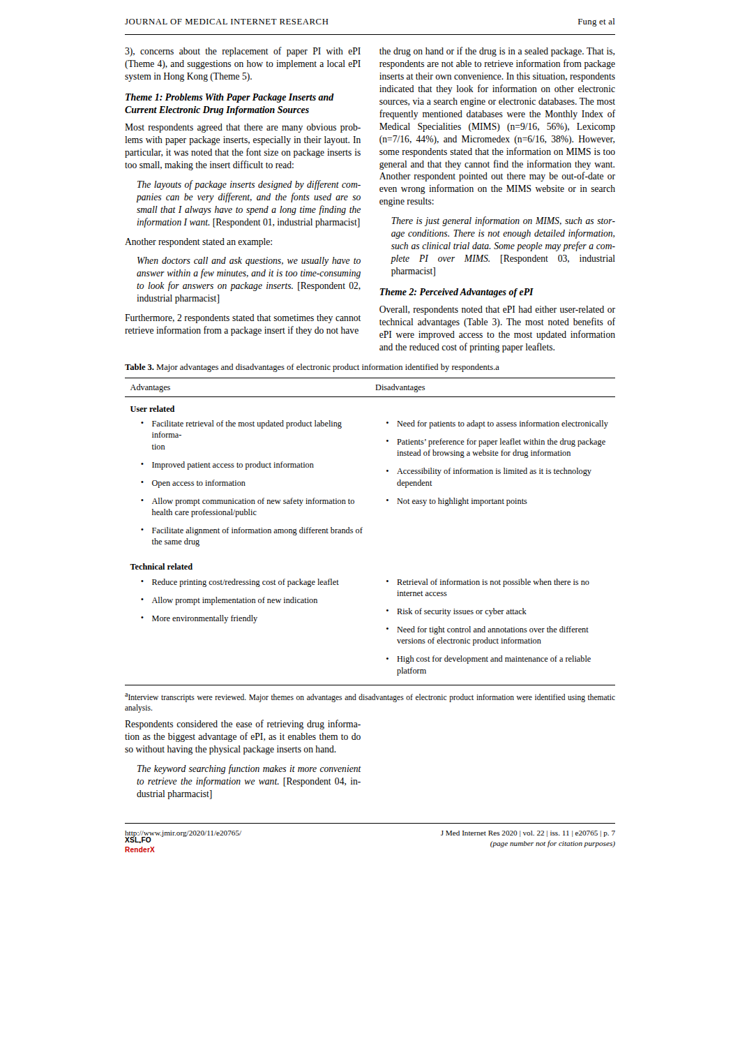Journal of Medical Internet Research Fung et al
3), concerns about the replacement of paper PI with ePI (Theme 4), and suggestions on how to implement a local ePI system in Hong Kong (Theme 5).
Theme 1: Problems With Paper Package Inserts and Current Electronic Drug Information Sources
Most respondents agreed that there are many obvious problems with paper package inserts, especially in their layout. In particular, it was noted that the font size on package inserts is too small, making the insert difficult to read:
The layouts of package inserts designed by different companies can be very different, and the fonts used are so small that I always have to spend a long time finding the information I want. [Respondent 01, industrial pharmacist]
Another respondent stated an example:
When doctors call and ask questions, we usually have to answer within a few minutes, and it is too time-consuming to look for answers on package inserts. [Respondent 02, industrial pharmacist]
Furthermore, 2 respondents stated that sometimes they cannot retrieve information from a package insert if they do not have
the drug on hand or if the drug is in a sealed package. That is, respondents are not able to retrieve information from package inserts at their own convenience. In this situation, respondents indicated that they look for information on other electronic sources, via a search engine or electronic databases. The most frequently mentioned databases were the Monthly Index of Medical Specialities (MIMS) (n=9/16, 56%), Lexicomp (n=7/16, 44%), and Micromedex (n=6/16, 38%). However, some respondents stated that the information on MIMS is too general and that they cannot find the information they want. Another respondent pointed out there may be out-of-date or even wrong information on the MIMS website or in search engine results:
There is just general information on MIMS, such as storage conditions. There is not enough detailed information, such as clinical trial data. Some people may prefer a complete PI over MIMS. [Respondent 03, industrial pharmacist]
Theme 2: Perceived Advantages of ePI
Overall, respondents noted that ePI had either user-related or technical advantages (Table 3). The most noted benefits of ePI were improved access to the most updated information and the reduced cost of printing paper leaflets.
Table 3. Major advantages and disadvantages of electronic product information identified by respondents.a
| Advantages | Disadvantages |
| --- | --- |
| User related |
| Facilitate retrieval of the most updated product labeling informa- tion Improved patient access to product information Open access to information Allow prompt communication of new safety information to health care professional/public Facilitate alignment of information among different brands of the same drug | Need for patients to adapt to assess information electronically Patients’ preference for paper leaflet within the drug package instead of browsing a website for drug information Accessibility of information is limited as it is technology dependent Not easy to highlight important points |
| Technical related |
| Reduce printing cost/redressing cost of package leaflet Allow prompt implementation of new indication More environmentally friendly | Retrieval of information is not possible when there is no internet access Risk of security issues or cyber attack Need for tight control and annotations over the different versions of electronic product information High cost for development and maintenance of a reliable platform |
aInterview transcripts were reviewed. Major themes on advantages and disadvantages of electronic product information were identified using thematic analysis.
Respondents considered the ease of retrieving drug information as the biggest advantage of ePI, as it enables them to do so without having the physical package inserts on hand.
The keyword searching function makes it more convenient to retrieve the information we want. [Respondent 04, industrial pharmacist]
http://www.jmir.org/2020/11/e20765/
J Med Internet Res 2020 | vol. 22 | iss. 11 | e20765 | p. 7
(page number not for citation purposes)
XSL•FO
RenderX